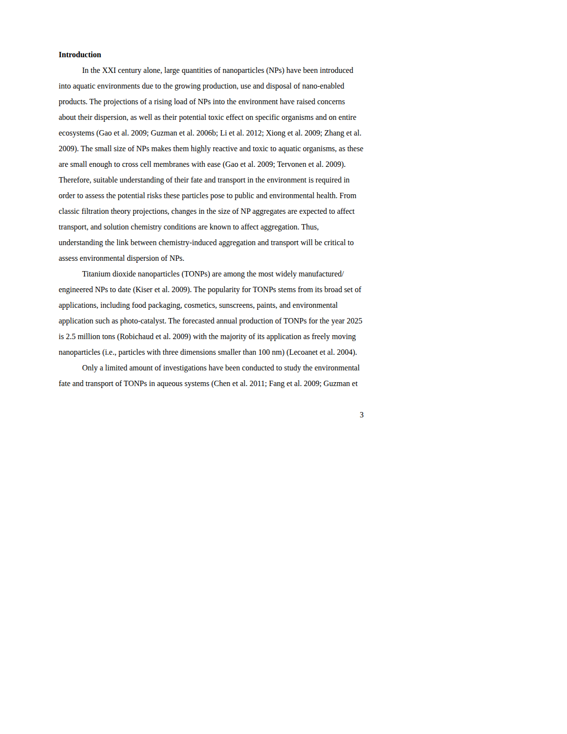Introduction
In the XXI century alone, large quantities of nanoparticles (NPs) have been introduced into aquatic environments due to the growing production, use and disposal of nano-enabled products. The projections of a rising load of NPs into the environment have raised concerns about their dispersion, as well as their potential toxic effect on specific organisms and on entire ecosystems (Gao et al. 2009; Guzman et al. 2006b; Li et al. 2012; Xiong et al. 2009; Zhang et al. 2009). The small size of NPs makes them highly reactive and toxic to aquatic organisms, as these are small enough to cross cell membranes with ease (Gao et al. 2009; Tervonen et al. 2009). Therefore, suitable understanding of their fate and transport in the environment is required in order to assess the potential risks these particles pose to public and environmental health. From classic filtration theory projections, changes in the size of NP aggregates are expected to affect transport, and solution chemistry conditions are known to affect aggregation. Thus, understanding the link between chemistry-induced aggregation and transport will be critical to assess environmental dispersion of NPs.
Titanium dioxide nanoparticles (TONPs) are among the most widely manufactured/ engineered NPs to date (Kiser et al. 2009). The popularity for TONPs stems from its broad set of applications, including food packaging, cosmetics, sunscreens, paints, and environmental application such as photo-catalyst. The forecasted annual production of TONPs for the year 2025 is 2.5 million tons (Robichaud et al. 2009) with the majority of its application as freely moving nanoparticles (i.e., particles with three dimensions smaller than 100 nm) (Lecoanet et al. 2004).
Only a limited amount of investigations have been conducted to study the environmental fate and transport of TONPs in aqueous systems (Chen et al. 2011; Fang et al. 2009; Guzman et
3